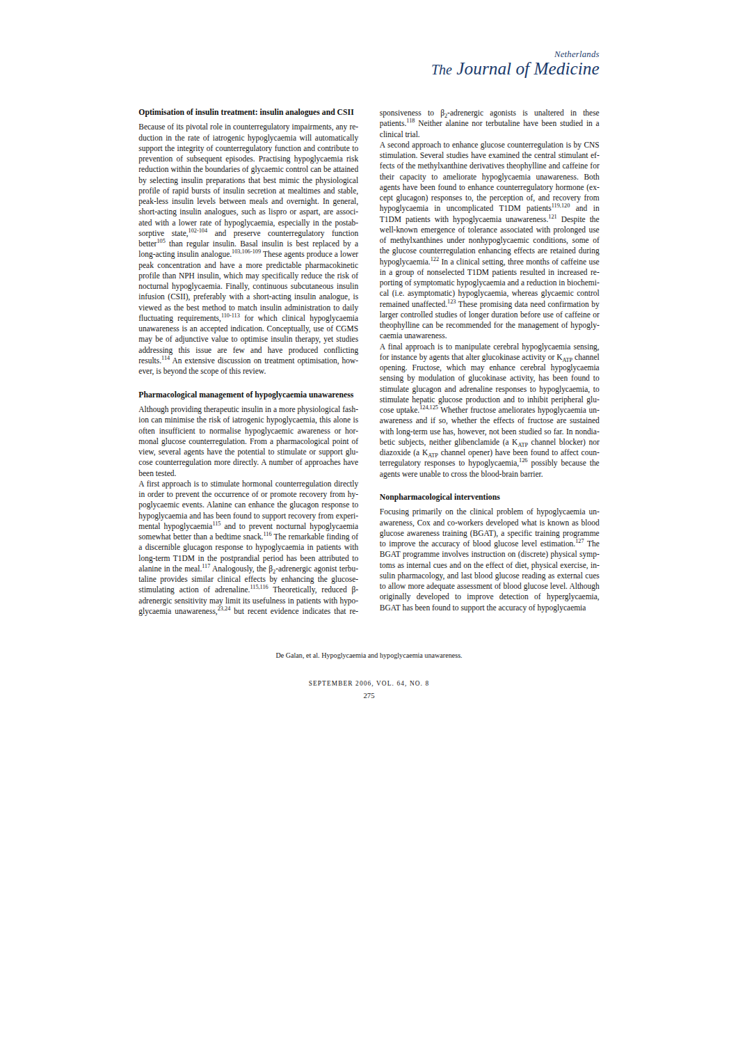Netherlands
The Journal of Medicine
Optimisation of insulin treatment: insulin analogues and CSII
Because of its pivotal role in counterregulatory impairments, any reduction in the rate of iatrogenic hypoglycaemia will automatically support the integrity of counterregulatory function and contribute to prevention of subsequent episodes. Practising hypoglycaemia risk reduction within the boundaries of glycaemic control can be attained by selecting insulin preparations that best mimic the physiological profile of rapid bursts of insulin secretion at mealtimes and stable, peak-less insulin levels between meals and overnight. In general, short-acting insulin analogues, such as lispro or aspart, are associated with a lower rate of hypoglycaemia, especially in the postabsorptive state,102-104 and preserve counterregulatory function better105 than regular insulin. Basal insulin is best replaced by a long-acting insulin analogue.103,106-109 These agents produce a lower peak concentration and have a more predictable pharmacokinetic profile than NPH insulin, which may specifically reduce the risk of nocturnal hypoglycaemia. Finally, continuous subcutaneous insulin infusion (CSII), preferably with a short-acting insulin analogue, is viewed as the best method to match insulin administration to daily fluctuating requirements,110-113 for which clinical hypoglycaemia unawareness is an accepted indication. Conceptually, use of CGMS may be of adjunctive value to optimise insulin therapy, yet studies addressing this issue are few and have produced conflicting results.114 An extensive discussion on treatment optimisation, however, is beyond the scope of this review.
Pharmacological management of hypoglycaemia unawareness
Although providing therapeutic insulin in a more physiological fashion can minimise the risk of iatrogenic hypoglycaemia, this alone is often insufficient to normalise hypoglycaemic awareness or hormonal glucose counterregulation. From a pharmacological point of view, several agents have the potential to stimulate or support glucose counterregulation more directly. A number of approaches have been tested.
A first approach is to stimulate hormonal counterregulation directly in order to prevent the occurrence of or promote recovery from hypoglycaemic events. Alanine can enhance the glucagon response to hypoglycaemia and has been found to support recovery from experimental hypoglycaemia115 and to prevent nocturnal hypoglycaemia somewhat better than a bedtime snack.116 The remarkable finding of a discernible glucagon response to hypoglycaemia in patients with long-term T1DM in the postprandial period has been attributed to alanine in the meal.117 Analogously, the β2-adrenergic agonist terbutaline provides similar clinical effects by enhancing the glucose-stimulating action of adrenaline.115,116 Theoretically, reduced β-adrenergic sensitivity may limit its usefulness in patients with hypoglycaemia unawareness,23,24 but recent evidence indicates that responsiveness to β2-adrenergic agonists is unaltered in these patients.118 Neither alanine nor terbutaline have been studied in a clinical trial.
A second approach to enhance glucose counterregulation is by CNS stimulation. Several studies have examined the central stimulant effects of the methylxanthine derivatives theophylline and caffeine for their capacity to ameliorate hypoglycaemia unawareness. Both agents have been found to enhance counterregulatory hormone (except glucagon) responses to, the perception of, and recovery from hypoglycaemia in uncomplicated T1DM patients119,120 and in T1DM patients with hypoglycaemia unawareness.121 Despite the well-known emergence of tolerance associated with prolonged use of methylxanthines under nonhypoglycaemic conditions, some of the glucose counterregulation enhancing effects are retained during hypoglycaemia.122 In a clinical setting, three months of caffeine use in a group of nonselected T1DM patients resulted in increased reporting of symptomatic hypoglycaemia and a reduction in biochemical (i.e. asymptomatic) hypoglycaemia, whereas glycaemic control remained unaffected.123 These promising data need confirmation by larger controlled studies of longer duration before use of caffeine or theophylline can be recommended for the management of hypoglycaemia unawareness.
A final approach is to manipulate cerebral hypoglycaemia sensing, for instance by agents that alter glucokinase activity or KATP channel opening. Fructose, which may enhance cerebral hypoglycaemia sensing by modulation of glucokinase activity, has been found to stimulate glucagon and adrenaline responses to hypoglycaemia, to stimulate hepatic glucose production and to inhibit peripheral glucose uptake.124,125 Whether fructose ameliorates hypoglycaemia unawareness and if so, whether the effects of fructose are sustained with long-term use has, however, not been studied so far. In nondiabetic subjects, neither glibenclamide (a KATP channel blocker) nor diazoxide (a KATP channel opener) have been found to affect counterregulatory responses to hypoglycaemia,126 possibly because the agents were unable to cross the blood-brain barrier.
Nonpharmacological interventions
Focusing primarily on the clinical problem of hypoglycaemia unawareness, Cox and co-workers developed what is known as blood glucose awareness training (BGAT), a specific training programme to improve the accuracy of blood glucose level estimation.127 The BGAT programme involves instruction on (discrete) physical symptoms as internal cues and on the effect of diet, physical exercise, insulin pharmacology, and last blood glucose reading as external cues to allow more adequate assessment of blood glucose level. Although originally developed to improve detection of hyperglycaemia, BGAT has been found to support the accuracy of hypoglycaemia
De Galan, et al. Hypoglycaemia and hypoglycaemia unawareness.
September 2006, vol. 64, no. 8
275